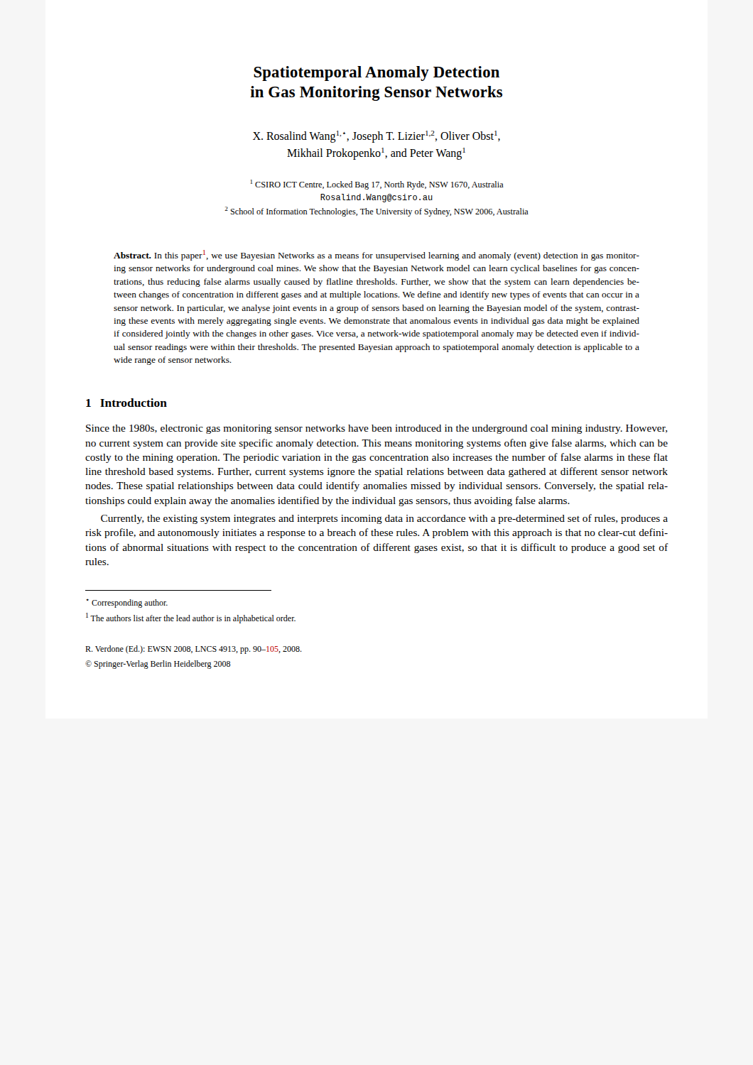Spatiotemporal Anomaly Detection
in Gas Monitoring Sensor Networks
X. Rosalind Wang1,⋆, Joseph T. Lizier1,2, Oliver Obst1,
Mikhail Prokopenko1, and Peter Wang1
1 CSIRO ICT Centre, Locked Bag 17, North Ryde, NSW 1670, Australia
Rosalind.Wang@csiro.au
2 School of Information Technologies, The University of Sydney, NSW 2006, Australia
Abstract. In this paper1, we use Bayesian Networks as a means for unsupervised learning and anomaly (event) detection in gas monitoring sensor networks for underground coal mines. We show that the Bayesian Network model can learn cyclical baselines for gas concentrations, thus reducing false alarms usually caused by flatline thresholds. Further, we show that the system can learn dependencies between changes of concentration in different gases and at multiple locations. We define and identify new types of events that can occur in a sensor network. In particular, we analyse joint events in a group of sensors based on learning the Bayesian model of the system, contrasting these events with merely aggregating single events. We demonstrate that anomalous events in individual gas data might be explained if considered jointly with the changes in other gases. Vice versa, a network-wide spatiotemporal anomaly may be detected even if individual sensor readings were within their thresholds. The presented Bayesian approach to spatiotemporal anomaly detection is applicable to a wide range of sensor networks.
1 Introduction
Since the 1980s, electronic gas monitoring sensor networks have been introduced in the underground coal mining industry. However, no current system can provide site specific anomaly detection. This means monitoring systems often give false alarms, which can be costly to the mining operation. The periodic variation in the gas concentration also increases the number of false alarms in these flat line threshold based systems. Further, current systems ignore the spatial relations between data gathered at different sensor network nodes. These spatial relationships between data could identify anomalies missed by individual sensors. Conversely, the spatial relationships could explain away the anomalies identified by the individual gas sensors, thus avoiding false alarms.
Currently, the existing system integrates and interprets incoming data in accordance with a pre-determined set of rules, produces a risk profile, and autonomously initiates a response to a breach of these rules. A problem with this approach is that no clear-cut definitions of abnormal situations with respect to the concentration of different gases exist, so that it is difficult to produce a good set of rules.
⋆ Corresponding author.
1 The authors list after the lead author is in alphabetical order.
R. Verdone (Ed.): EWSN 2008, LNCS 4913, pp. 90–105, 2008.
© Springer-Verlag Berlin Heidelberg 2008